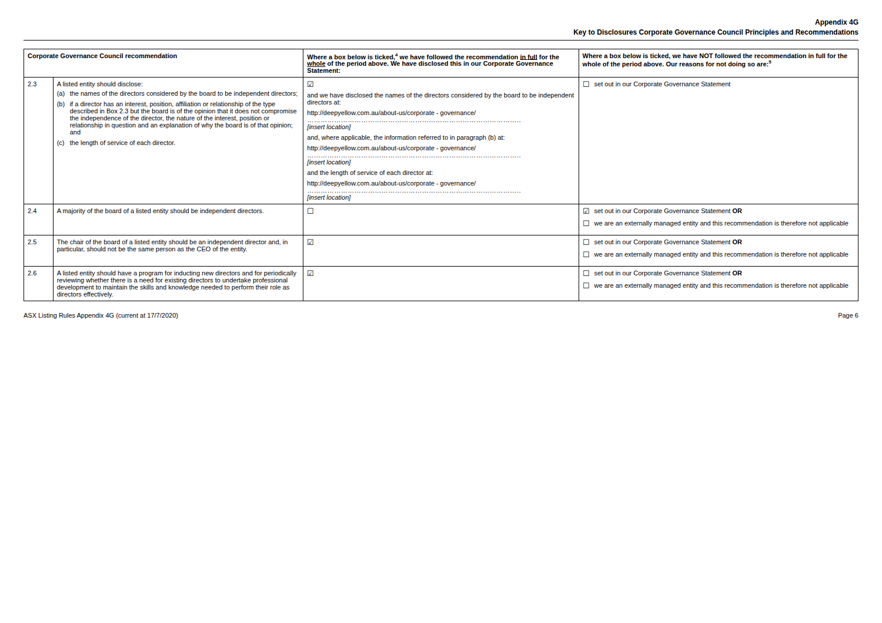Appendix 4G
Key to Disclosures Corporate Governance Council Principles and Recommendations
| Corporate Governance Council recommendation | Where a box below is ticked, 4 we have followed the recommendation in full for the whole of the period above. We have disclosed this in our Corporate Governance Statement: | Where a box below is ticked, we have NOT followed the recommendation in full for the whole of the period above. Our reasons for not doing so are: 5 |
| --- | --- | --- |
| 2.3 | A listed entity should disclose: (a) the names of the directors considered by the board to be independent directors; (b) if a director has an interest, position, affiliation or relationship of the type described in Box 2.3 but the board is of the opinion that it does not compromise the independence of the director, the nature of the interest, position or relationship in question and an explanation of why the board is of that opinion; and (c) the length of service of each director. | ☑ and we have disclosed the names of the directors considered by the board to be independent directors at: http://deepyellow.com.au/about-us/corporate - governance/ ………………………………………………………………………………….. [insert location] and, where applicable, the information referred to in paragraph (b) at: http://deepyellow.com.au/about-us/corporate - governance/ ………………………………………………………………………………….. [insert location] and the length of service of each director at: http://deepyellow.com.au/about-us/corporate - governance/ ………………………………………………………………………………….. [insert location] | ☐ set out in our Corporate Governance Statement |
| 2.4 | A majority of the board of a listed entity should be independent directors. | ☐ | ☑ set out in our Corporate Governance Statement OR ☐ we are an externally managed entity and this recommendation is therefore not applicable |
| 2.5 | The chair of the board of a listed entity should be an independent director and, in particular, should not be the same person as the CEO of the entity. | ☑ | ☐ set out in our Corporate Governance Statement OR ☐ we are an externally managed entity and this recommendation is therefore not applicable |
| 2.6 | A listed entity should have a program for inducting new directors and for periodically reviewing whether there is a need for existing directors to undertake professional development to maintain the skills and knowledge needed to perform their role as directors effectively. | ☑ | ☐ set out in our Corporate Governance Statement OR ☐ we are an externally managed entity and this recommendation is therefore not applicable |
ASX Listing Rules Appendix 4G (current at 17/7/2020)
Page 6